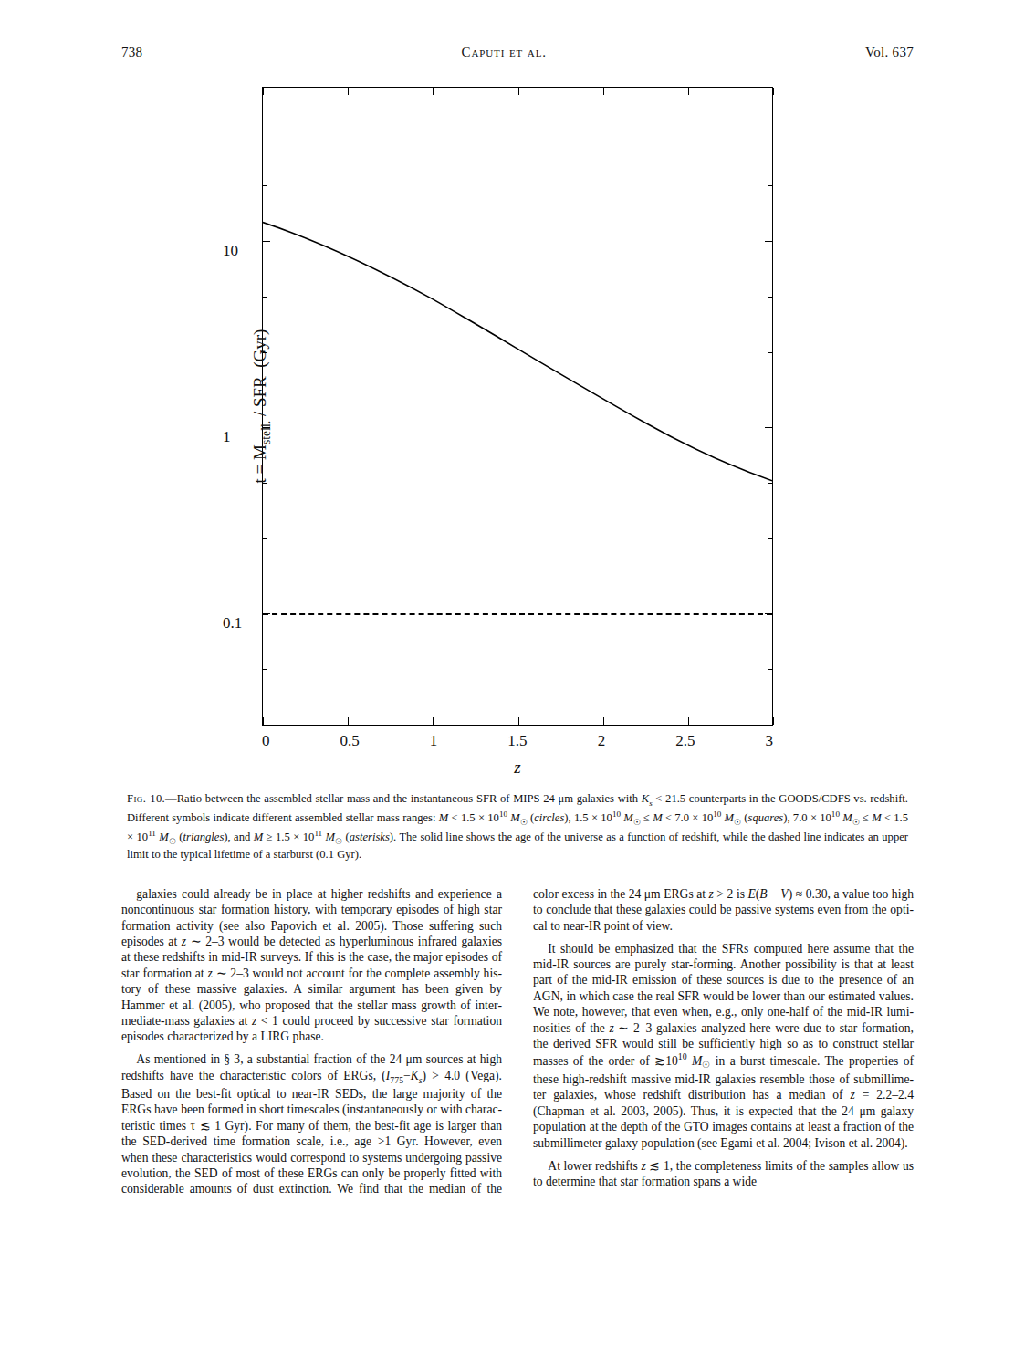738
Caputi et al.
Vol. 637
t = Mstell. / SFR (Gyr)
10
1
0.1
00.511.522.53
z
Fig. 10.—Ratio between the assembled stellar mass and the instantaneous SFR of MIPS 24 μm galaxies with Ks < 21.5 counterparts in the GOODS/CDFS vs. redshift. Different symbols indicate different assembled stellar mass ranges: M < 1.5 × 1010 M☉ (circles), 1.5 × 1010 M☉ ≤ M < 7.0 × 1010 M☉ (squares), 7.0 × 1010 M☉ ≤ M < 1.5 × 1011 M☉ (triangles), and M ≥ 1.5 × 1011 M☉ (asterisks). The solid line shows the age of the universe as a function of redshift, while the dashed line indicates an upper limit to the typical lifetime of a starburst (0.1 Gyr).
galaxies could already be in place at higher redshifts and experience a noncontinuous star formation history, with temporary episodes of high star formation activity (see also Papovich et al. 2005). Those suffering such episodes at z ∼ 2–3 would be detected as hyperluminous infrared galaxies at these redshifts in mid-IR surveys. If this is the case, the major episodes of star formation at z ∼ 2–3 would not account for the complete assembly history of these massive galaxies. A similar argument has been given by Hammer et al. (2005), who proposed that the stellar mass growth of intermediate-mass galaxies at z < 1 could proceed by successive star formation episodes characterized by a LIRG phase.
As mentioned in § 3, a substantial fraction of the 24 μm sources at high redshifts have the characteristic colors of ERGs, (I775−Ks) > 4.0 (Vega). Based on the best-fit optical to near-IR SEDs, the large majority of the ERGs have been formed in short timescales (instantaneously or with characteristic times τ ≲ 1 Gyr). For many of them, the best-fit age is larger than the SED-derived time formation scale, i.e., age >1 Gyr. However, even when these characteristics would correspond to systems undergoing passive evolution, the SED of most of these ERGs can only be properly fitted with considerable amounts of dust extinction. We find that the median of the color excess in the 24 μm ERGs at z > 2 is E(B − V) ≈ 0.30, a value too high to conclude that these galaxies could be passive systems even from the optical to near-IR point of view.
It should be emphasized that the SFRs computed here assume that the mid-IR sources are purely star-forming. Another possibility is that at least part of the mid-IR emission of these sources is due to the presence of an AGN, in which case the real SFR would be lower than our estimated values. We note, however, that even when, e.g., only one-half of the mid-IR luminosities of the z ∼ 2–3 galaxies analyzed here were due to star formation, the derived SFR would still be sufficiently high so as to construct stellar masses of the order of ≳1010 M☉ in a burst timescale. The properties of these high-redshift massive mid-IR galaxies resemble those of submillimeter galaxies, whose redshift distribution has a median of z = 2.2–2.4 (Chapman et al. 2003, 2005). Thus, it is expected that the 24 μm galaxy population at the depth of the GTO images contains at least a fraction of the submillimeter galaxy population (see Egami et al. 2004; Ivison et al. 2004).
At lower redshifts z ≲ 1, the completeness limits of the samples allow us to determine that star formation spans a wide